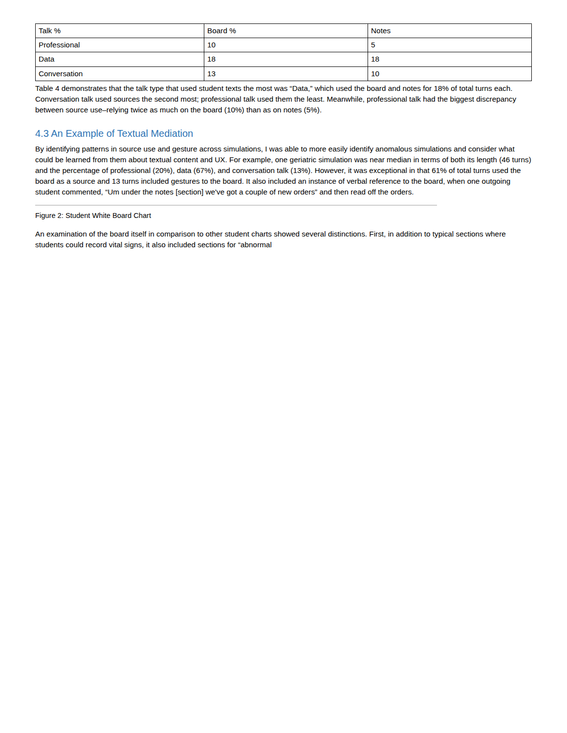| Talk % | Board % | Notes |
| Professional | 10 | 5 |
| Data | 18 | 18 |
| Conversation | 13 | 10 |
Table 4 demonstrates that the talk type that used student texts the most was “Data,” which used the board and notes for 18% of total turns each. Conversation talk used sources the second most; professional talk used them the least. Meanwhile, professional talk had the biggest discrepancy between source use–relying twice as much on the board (10%) than as on notes (5%).
4.3 An Example of Textual Mediation
By identifying patterns in source use and gesture across simulations, I was able to more easily identify anomalous simulations and consider what could be learned from them about textual content and UX. For example, one geriatric simulation was near median in terms of both its length (46 turns) and the percentage of professional (20%), data (67%), and conversation talk (13%). However, it was exceptional in that 61% of total turns used the board as a source and 13 turns included gestures to the board. It also included an instance of verbal reference to the board, when one outgoing student commented, “Um under the notes [section] we've got a couple of new orders” and then read off the orders.
Figure 2: Student White Board Chart
An examination of the board itself in comparison to other student charts showed several distinctions. First, in addition to typical sections where students could record vital signs, it also included sections for “abnormal